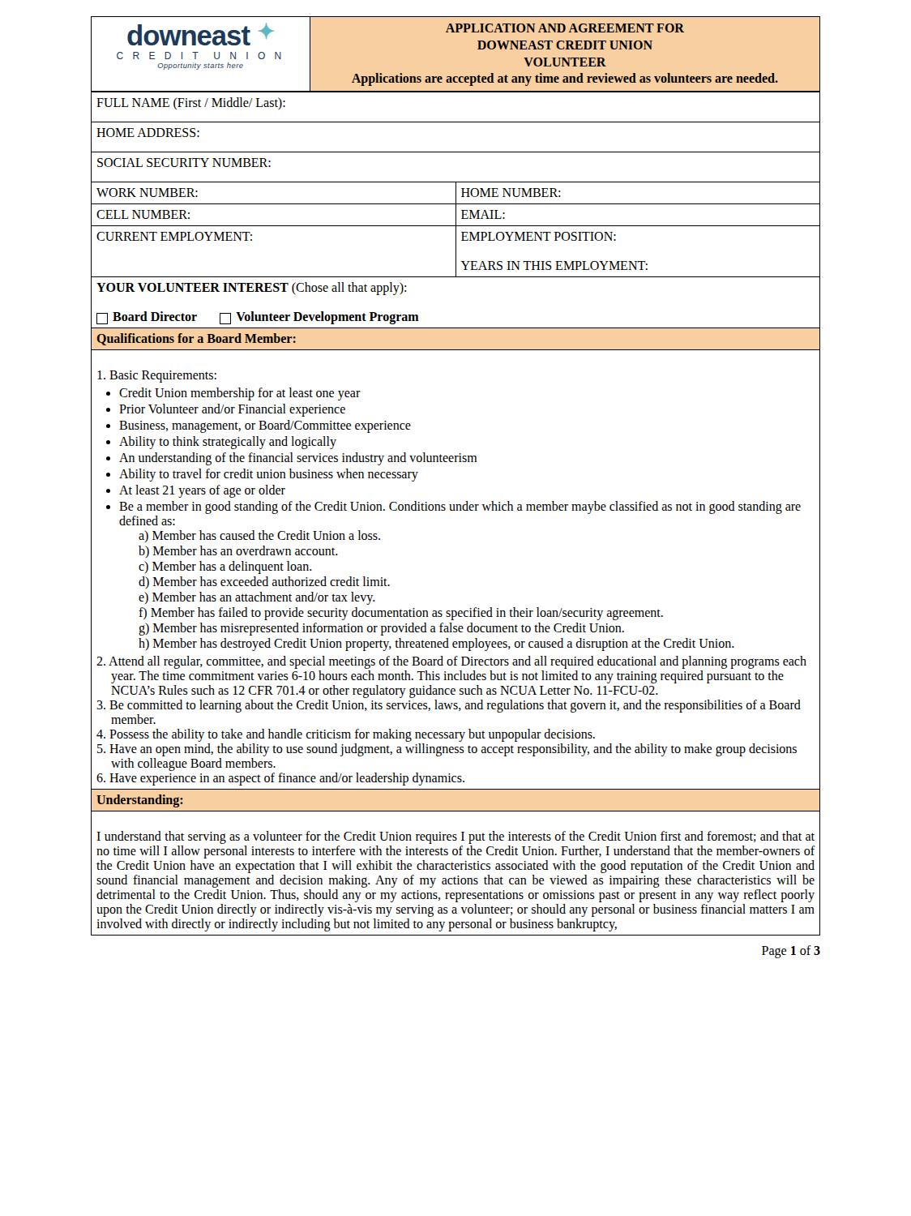| downeast ✦ C R E D I T U N I O N Opportunity starts here | APPLICATION AND AGREEMENT FOR DOWNEAST CREDIT UNION VOLUNTEER Applications are accepted at any time and reviewed as volunteers are needed. |
| FULL NAME (First / Middle/ Last): |
| HOME ADDRESS: |
| SOCIAL SECURITY NUMBER: |
| WORK NUMBER: | HOME NUMBER: |
| CELL NUMBER: | EMAIL: |
| CURRENT EMPLOYMENT: | EMPLOYMENT POSITION: YEARS IN THIS EMPLOYMENT: |
| YOUR VOLUNTEER INTEREST (Chose all that apply): Board Director Volunteer Development Program |
| Qualifications for a Board Member: |
| 1. Basic Requirements: Credit Union membership for at least one year Prior Volunteer and/or Financial experience Business, management, or Board/Committee experience Ability to think strategically and logically An understanding of the financial services industry and volunteerism Ability to travel for credit union business when necessary At least 21 years of age or older Be a member in good standing of the Credit Union. Conditions under which a member maybe classified as not in good standing are defined as: a) Member has caused the Credit Union a loss. b) Member has an overdrawn account. c) Member has a delinquent loan. d) Member has exceeded authorized credit limit. e) Member has an attachment and/or tax levy. f) Member has failed to provide security documentation as specified in their loan/security agreement. g) Member has misrepresented information or provided a false document to the Credit Union. h) Member has destroyed Credit Union property, threatened employees, or caused a disruption at the Credit Union. 2. Attend all regular, committee, and special meetings of the Board of Directors and all required educational and planning programs each year. The time commitment varies 6-10 hours each month. This includes but is not limited to any training required pursuant to the NCUA’s Rules such as 12 CFR 701.4 or other regulatory guidance such as NCUA Letter No. 11-FCU-02. 3. Be committed to learning about the Credit Union, its services, laws, and regulations that govern it, and the responsibilities of a Board member. 4. Possess the ability to take and handle criticism for making necessary but unpopular decisions. 5. Have an open mind, the ability to use sound judgment, a willingness to accept responsibility, and the ability to make group decisions with colleague Board members. 6. Have experience in an aspect of finance and/or leadership dynamics. |
| Understanding: |
| I understand that serving as a volunteer for the Credit Union requires I put the interests of the Credit Union first and foremost; and that at no time will I allow personal interests to interfere with the interests of the Credit Union. Further, I understand that the member-owners of the Credit Union have an expectation that I will exhibit the characteristics associated with the good reputation of the Credit Union and sound financial management and decision making. Any of my actions that can be viewed as impairing these characteristics will be detrimental to the Credit Union. Thus, should any or my actions, representations or omissions past or present in any way reflect poorly upon the Credit Union directly or indirectly vis-à-vis my serving as a volunteer; or should any personal or business financial matters I am involved with directly or indirectly including but not limited to any personal or business bankruptcy, |
Page 1 of 3